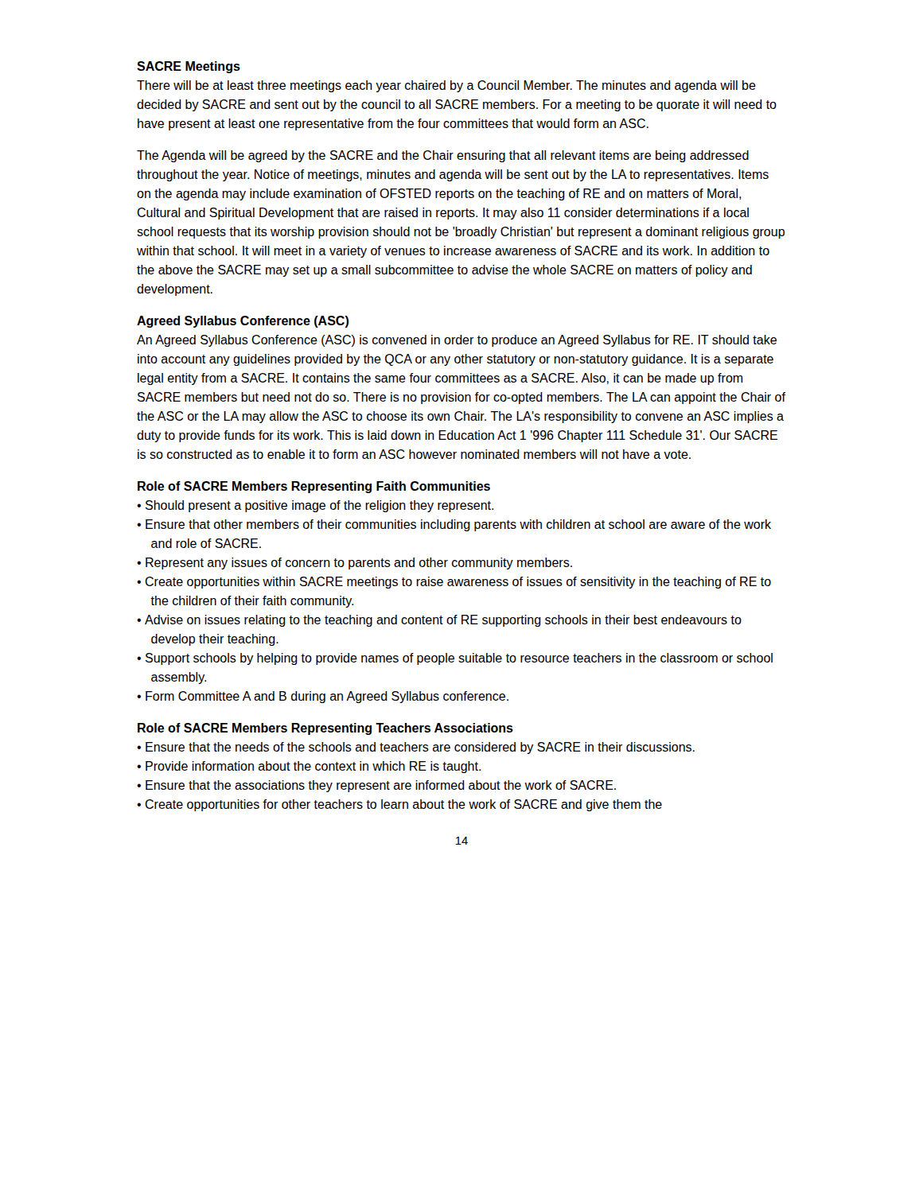SACRE Meetings
There will be at least three meetings each year chaired by a Council Member. The minutes and agenda will be decided by SACRE and sent out by the council to all SACRE members. For a meeting to be quorate it will need to have present at least one representative from the four committees that would form an ASC.
The Agenda will be agreed by the SACRE and the Chair ensuring that all relevant items are being addressed throughout the year. Notice of meetings, minutes and agenda will be sent out by the LA to representatives. Items on the agenda may include examination of OFSTED reports on the teaching of RE and on matters of Moral, Cultural and Spiritual Development that are raised in reports. It may also 11 consider determinations if a local school requests that its worship provision should not be 'broadly Christian' but represent a dominant religious group within that school. It will meet in a variety of venues to increase awareness of SACRE and its work. In addition to the above the SACRE may set up a small subcommittee to advise the whole SACRE on matters of policy and development.
Agreed Syllabus Conference (ASC)
An Agreed Syllabus Conference (ASC) is convened in order to produce an Agreed Syllabus for RE. IT should take into account any guidelines provided by the QCA or any other statutory or non-statutory guidance. It is a separate legal entity from a SACRE. It contains the same four committees as a SACRE. Also, it can be made up from SACRE members but need not do so. There is no provision for co-opted members. The LA can appoint the Chair of the ASC or the LA may allow the ASC to choose its own Chair. The LA's responsibility to convene an ASC implies a duty to provide funds for its work. This is laid down in Education Act 1 '996 Chapter 111 Schedule 31'. Our SACRE is so constructed as to enable it to form an ASC however nominated members will not have a vote.
Role of SACRE Members Representing Faith Communities
Should present a positive image of the religion they represent.
Ensure that other members of their communities including parents with children at school are aware of the work and role of SACRE.
Represent any issues of concern to parents and other community members.
Create opportunities within SACRE meetings to raise awareness of issues of sensitivity in the teaching of RE to the children of their faith community.
Advise on issues relating to the teaching and content of RE supporting schools in their best endeavours to develop their teaching.
Support schools by helping to provide names of people suitable to resource teachers in the classroom or school assembly.
Form Committee A and B during an Agreed Syllabus conference.
Role of SACRE Members Representing Teachers Associations
Ensure that the needs of the schools and teachers are considered by SACRE in their discussions.
Provide information about the context in which RE is taught.
Ensure that the associations they represent are informed about the work of SACRE.
Create opportunities for other teachers to learn about the work of SACRE and give them the
14